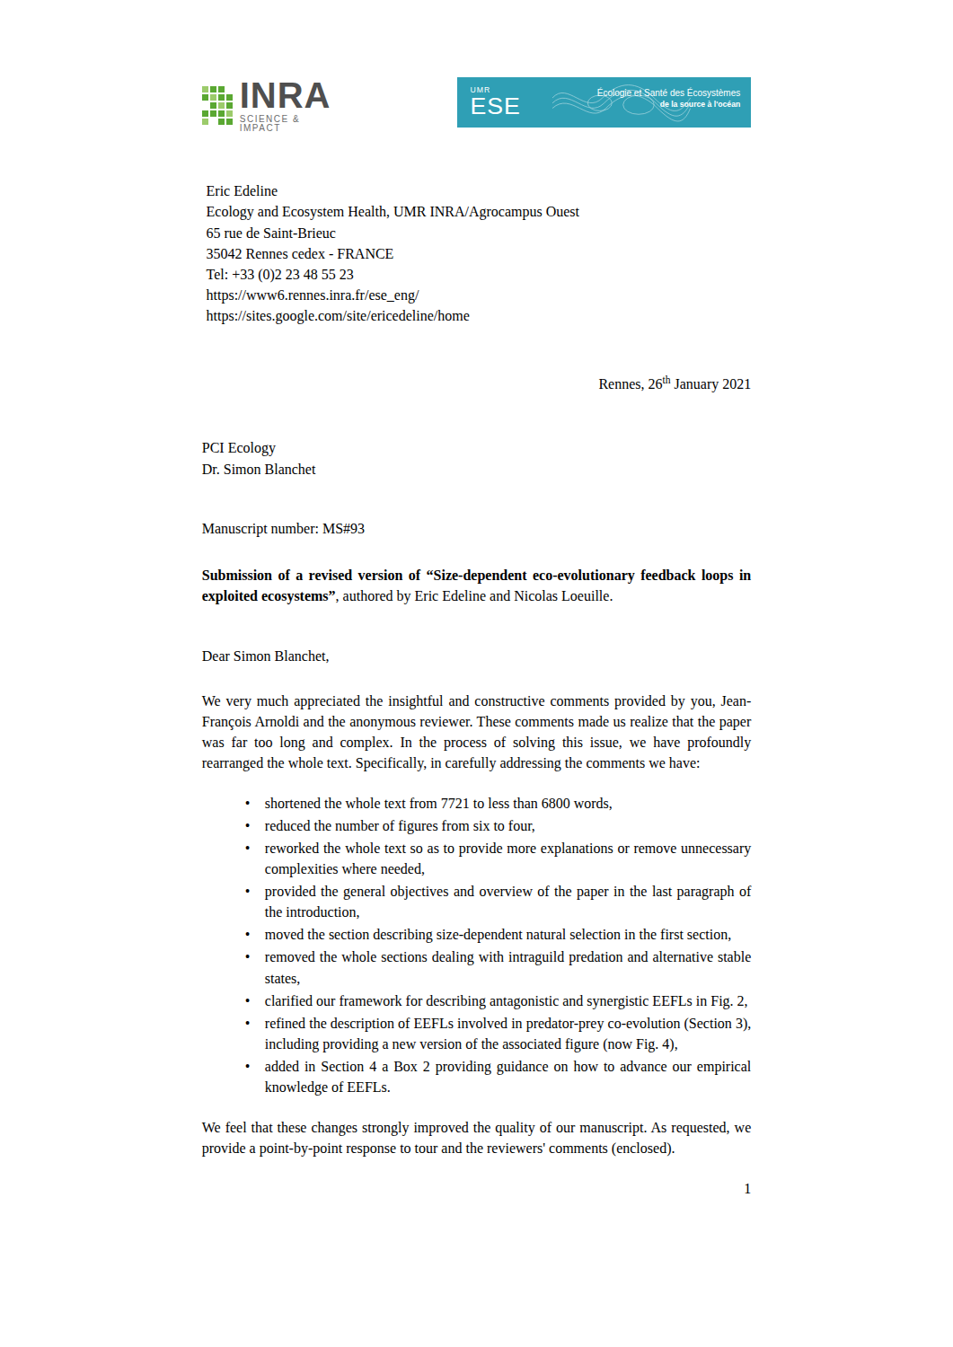INRA
SCIENCE & IMPACT
UMR
ESE
Écologie et Santé des Écosystèmes
de la source à l'océan
Eric Edeline
Ecology and Ecosystem Health, UMR INRA/Agrocampus Ouest
65 rue de Saint-Brieuc
35042 Rennes cedex - FRANCE
Tel: +33 (0)2 23 48 55 23
https://www6.rennes.inra.fr/ese_eng/
https://sites.google.com/site/ericedeline/home
Rennes, 26th January 2021
PCI Ecology
Dr. Simon Blanchet
Manuscript number: MS#93
Submission of a revised version of “Size-dependent eco-evolutionary feedback loops in exploited ecosystems”, authored by Eric Edeline and Nicolas Loeuille.
Dear Simon Blanchet,
We very much appreciated the insightful and constructive comments provided by you, Jean-François Arnoldi and the anonymous reviewer. These comments made us realize that the paper was far too long and complex. In the process of solving this issue, we have profoundly rearranged the whole text. Specifically, in carefully addressing the comments we have:
shortened the whole text from 7721 to less than 6800 words,
reduced the number of figures from six to four,
reworked the whole text so as to provide more explanations or remove unnecessary complexities where needed,
provided the general objectives and overview of the paper in the last paragraph of the introduction,
moved the section describing size-dependent natural selection in the first section,
removed the whole sections dealing with intraguild predation and alternative stable states,
clarified our framework for describing antagonistic and synergistic EEFLs in Fig. 2,
refined the description of EEFLs involved in predator-prey co-evolution (Section 3), including providing a new version of the associated figure (now Fig. 4),
added in Section 4 a Box 2 providing guidance on how to advance our empirical knowledge of EEFLs.
We feel that these changes strongly improved the quality of our manuscript. As requested, we provide a point-by-point response to tour and the reviewers' comments (enclosed).
1